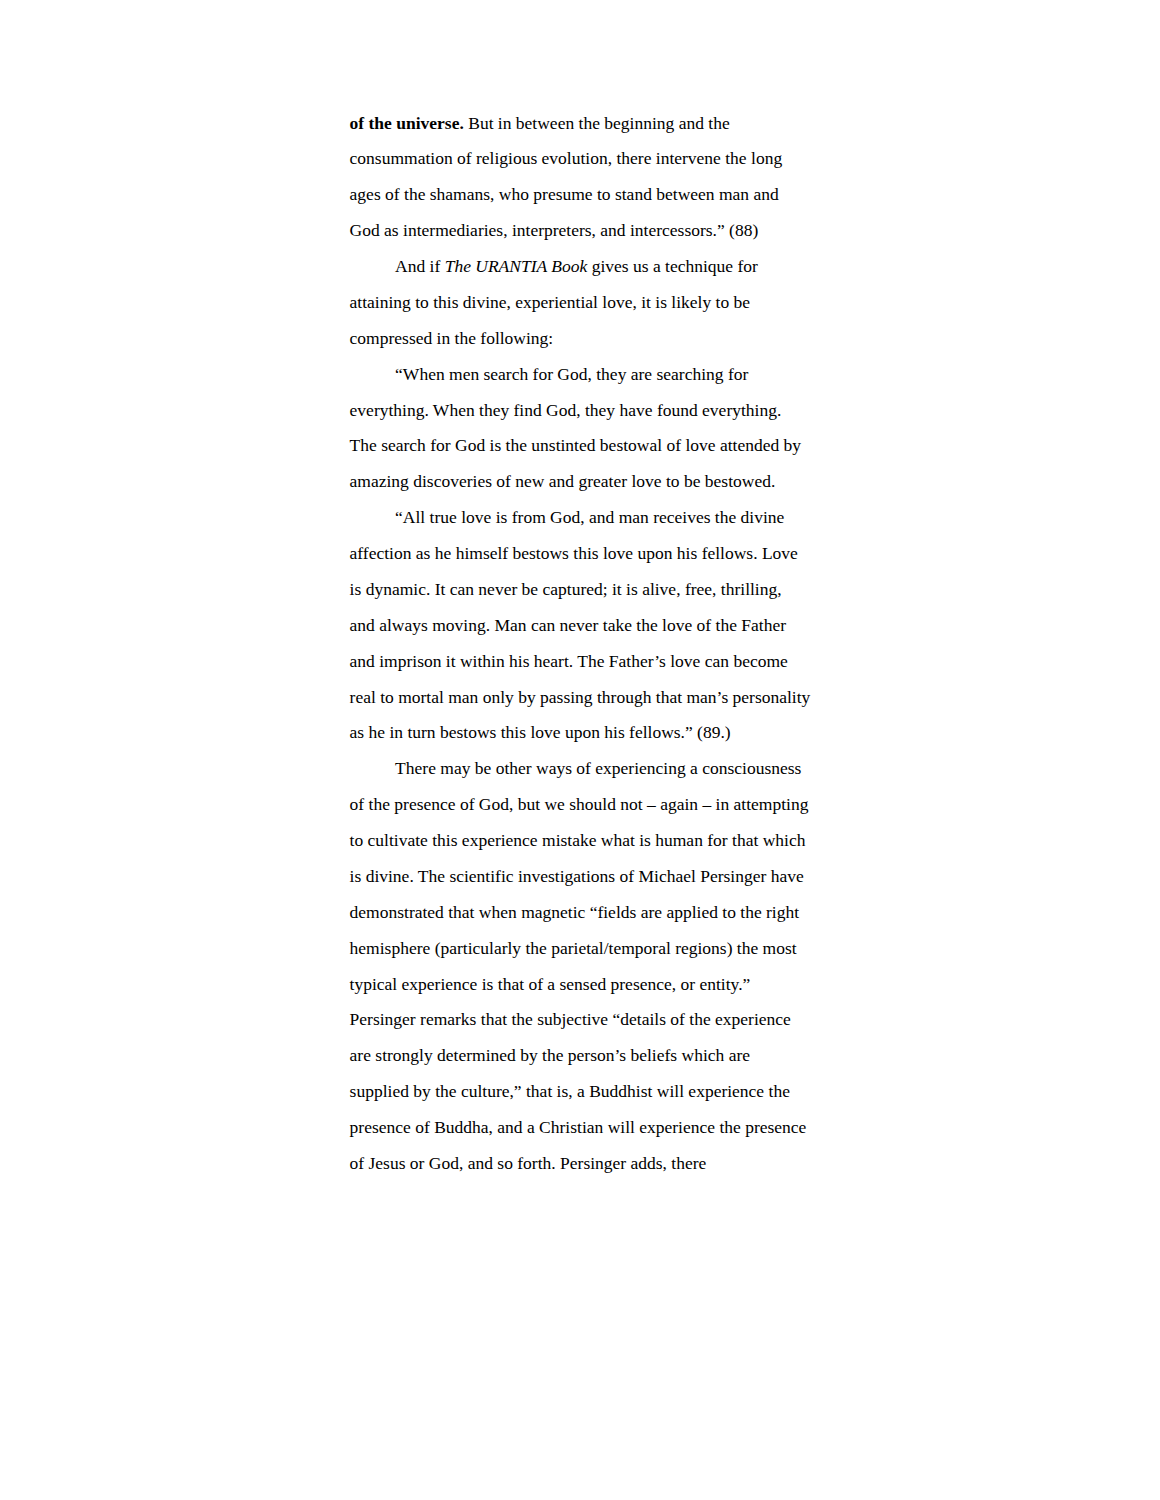of the universe. But in between the beginning and the consummation of religious evolution, there intervene the long ages of the shamans, who presume to stand between man and God as intermediaries, interpreters, and intercessors.” (88)
And if The URANTIA Book gives us a technique for attaining to this divine, experiential love, it is likely to be compressed in the following:
“When men search for God, they are searching for everything. When they find God, they have found everything. The search for God is the unstinted bestowal of love attended by amazing discoveries of new and greater love to be bestowed.
“All true love is from God, and man receives the divine affection as he himself bestows this love upon his fellows. Love is dynamic. It can never be captured; it is alive, free, thrilling, and always moving. Man can never take the love of the Father and imprison it within his heart. The Father’s love can become real to mortal man only by passing through that man’s personality as he in turn bestows this love upon his fellows.” (89.)
There may be other ways of experiencing a consciousness of the presence of God, but we should not – again – in attempting to cultivate this experience mistake what is human for that which is divine. The scientific investigations of Michael Persinger have demonstrated that when magnetic “fields are applied to the right hemisphere (particularly the parietal/temporal regions) the most typical experience is that of a sensed presence, or entity.” Persinger remarks that the subjective “details of the experience are strongly determined by the person’s beliefs which are supplied by the culture,” that is, a Buddhist will experience the presence of Buddha, and a Christian will experience the presence of Jesus or God, and so forth. Persinger adds, there